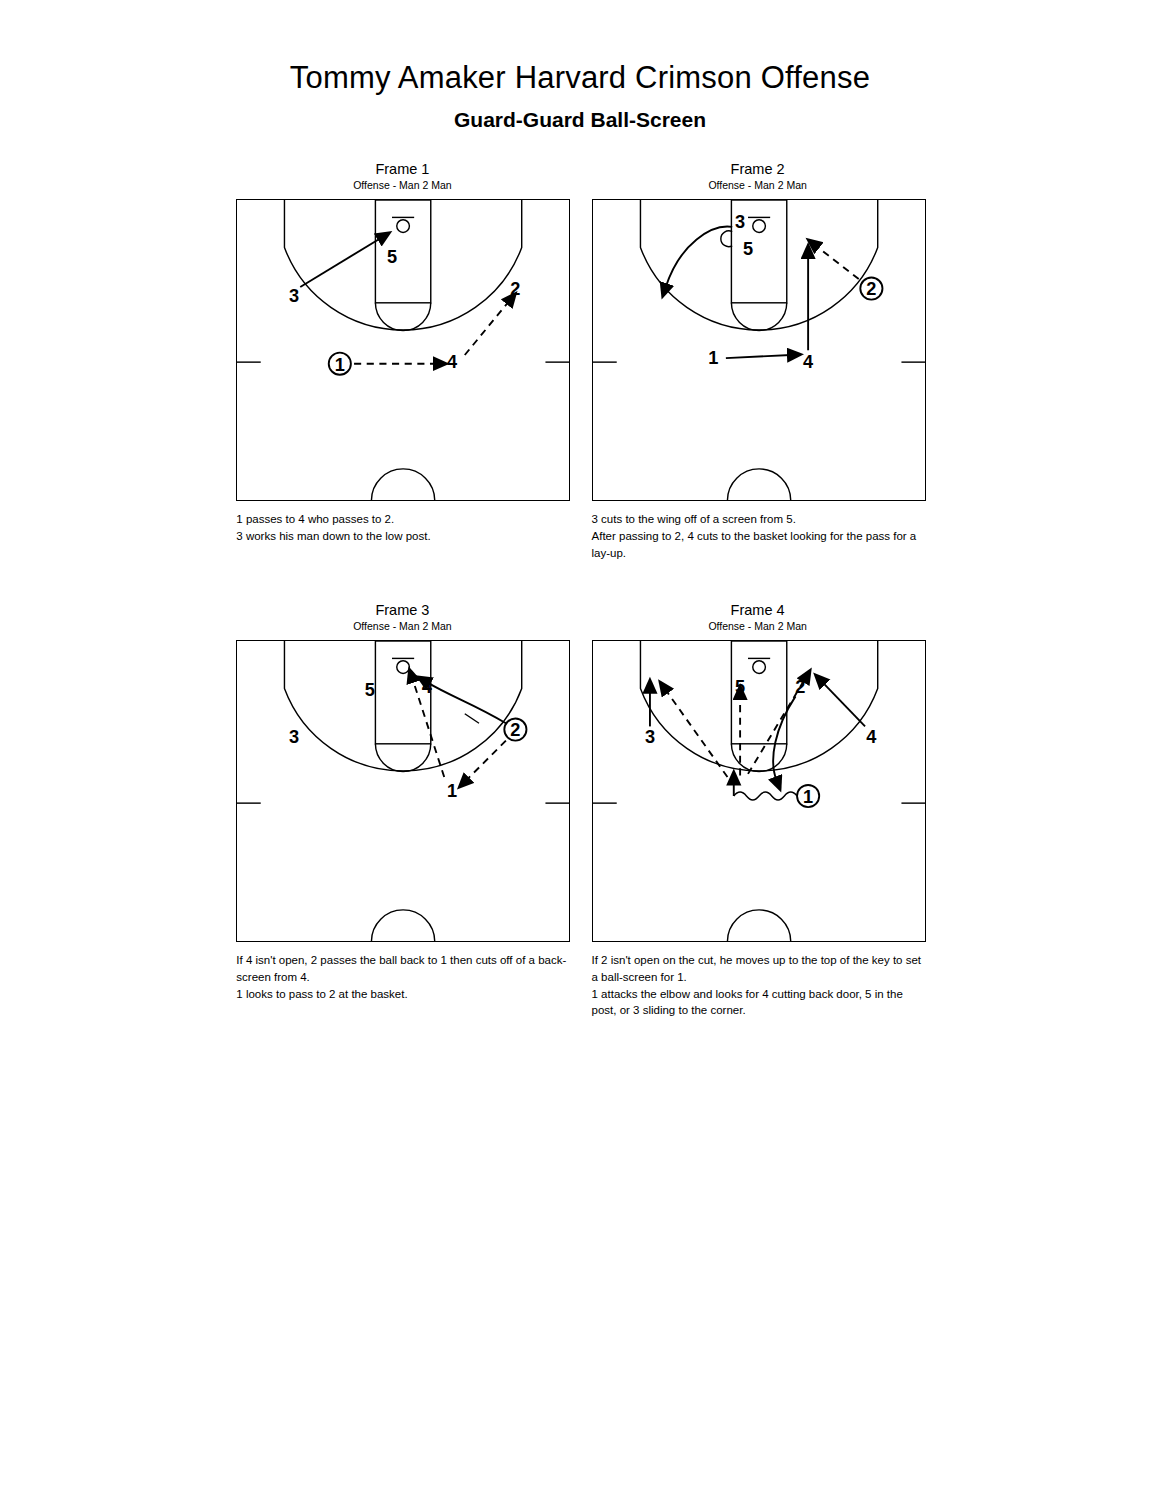Tommy Amaker Harvard Crimson Offense
Guard-Guard Ball-Screen
| Frame 1 Offense - Man 2 Man 5 3 2 4 1 1 passes to 4 who passes to 2. 3 works his man down to the low post. | Frame 2 Offense - Man 2 Man 3 5 4 1 2 3 cuts to the wing off of a screen from 5. After passing to 2, 4 cuts to the basket looking for the pass for a lay-up. |
| Frame 3 Offense - Man 2 Man 5 4 3 1 2 If 4 isn't open, 2 passes the ball back to 1 then cuts off of a back-screen from 4. 1 looks to pass to 2 at the basket. | Frame 4 Offense - Man 2 Man 5 2 3 4 1 If 2 isn't open on the cut, he moves up to the top of the key to set a ball-screen for 1. 1 attacks the elbow and looks for 4 cutting back door, 5 in the post, or 3 sliding to the corner. |